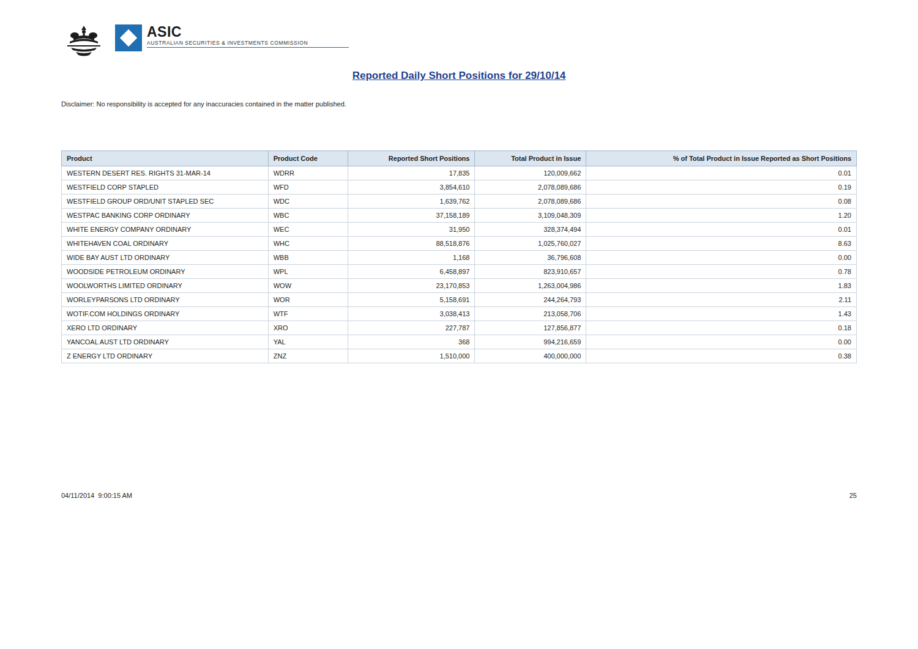ASIC
AUSTRALIAN SECURITIES & INVESTMENTS COMMISSION
Reported Daily Short Positions for 29/10/14
Disclaimer: No responsibility is accepted for any inaccuracies contained in the matter published.
| Product | Product Code | Reported Short Positions | Total Product in Issue | % of Total Product in Issue Reported as Short Positions |
| --- | --- | --- | --- | --- |
| WESTERN DESERT RES. RIGHTS 31-MAR-14 | WDRR | 17,835 | 120,009,662 | 0.01 |
| WESTFIELD CORP STAPLED | WFD | 3,854,610 | 2,078,089,686 | 0.19 |
| WESTFIELD GROUP ORD/UNIT STAPLED SEC | WDC | 1,639,762 | 2,078,089,686 | 0.08 |
| WESTPAC BANKING CORP ORDINARY | WBC | 37,158,189 | 3,109,048,309 | 1.20 |
| WHITE ENERGY COMPANY ORDINARY | WEC | 31,950 | 328,374,494 | 0.01 |
| WHITEHAVEN COAL ORDINARY | WHC | 88,518,876 | 1,025,760,027 | 8.63 |
| WIDE BAY AUST LTD ORDINARY | WBB | 1,168 | 36,796,608 | 0.00 |
| WOODSIDE PETROLEUM ORDINARY | WPL | 6,458,897 | 823,910,657 | 0.78 |
| WOOLWORTHS LIMITED ORDINARY | WOW | 23,170,853 | 1,263,004,986 | 1.83 |
| WORLEYPARSONS LTD ORDINARY | WOR | 5,158,691 | 244,264,793 | 2.11 |
| WOTIF.COM HOLDINGS ORDINARY | WTF | 3,038,413 | 213,058,706 | 1.43 |
| XERO LTD ORDINARY | XRO | 227,787 | 127,856,877 | 0.18 |
| YANCOAL AUST LTD ORDINARY | YAL | 368 | 994,216,659 | 0.00 |
| Z ENERGY LTD ORDINARY | ZNZ | 1,510,000 | 400,000,000 | 0.38 |
04/11/2014 9:00:15 AM
25